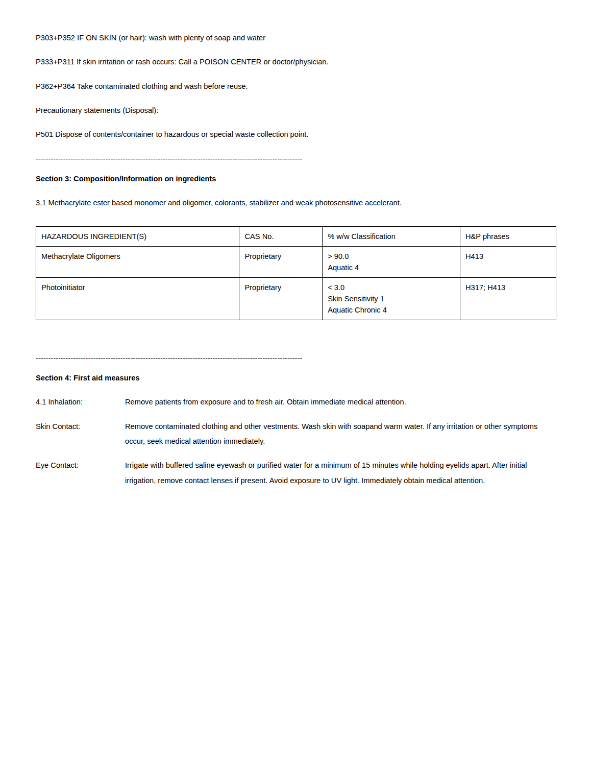P303+P352 IF ON SKIN (or hair): wash with plenty of soap and water
P333+P311 If skin irritation or rash occurs: Call a POISON CENTER or doctor/physician.
P362+P364 Take contaminated clothing and wash before reuse.
Precautionary statements (Disposal):
P501 Dispose of contents/container to hazardous or special waste collection point.
-----------------------------------------------------------------------------------------------------------
Section 3: Composition/Information on ingredients
3.1 Methacrylate ester based monomer and oligomer, colorants, stabilizer and weak photosensitive accelerant.
| HAZARDOUS INGREDIENT(S) | CAS No. | % w/w Classification | H&P phrases |
| Methacrylate Oligomers | Proprietary | > 90.0 Aquatic 4 | H413 |
| Photoinitiator | Proprietary | < 3.0 Skin Sensitivity 1 Aquatic Chronic 4 | H317; H413 |
-----------------------------------------------------------------------------------------------------------
Section 4: First aid measures
4.1 Inhalation:
Remove patients from exposure and to fresh air. Obtain immediate medical attention.
Skin Contact:
Remove contaminated clothing and other vestments. Wash skin with soapand warm water. If any irritation or other symptoms occur, seek medical attention immediately.
Eye Contact:
Irrigate with buffered saline eyewash or purified water for a minimum of 15 minutes while holding eyelids apart. After initial irrigation, remove contact lenses if present. Avoid exposure to UV light. Immediately obtain medical attention.